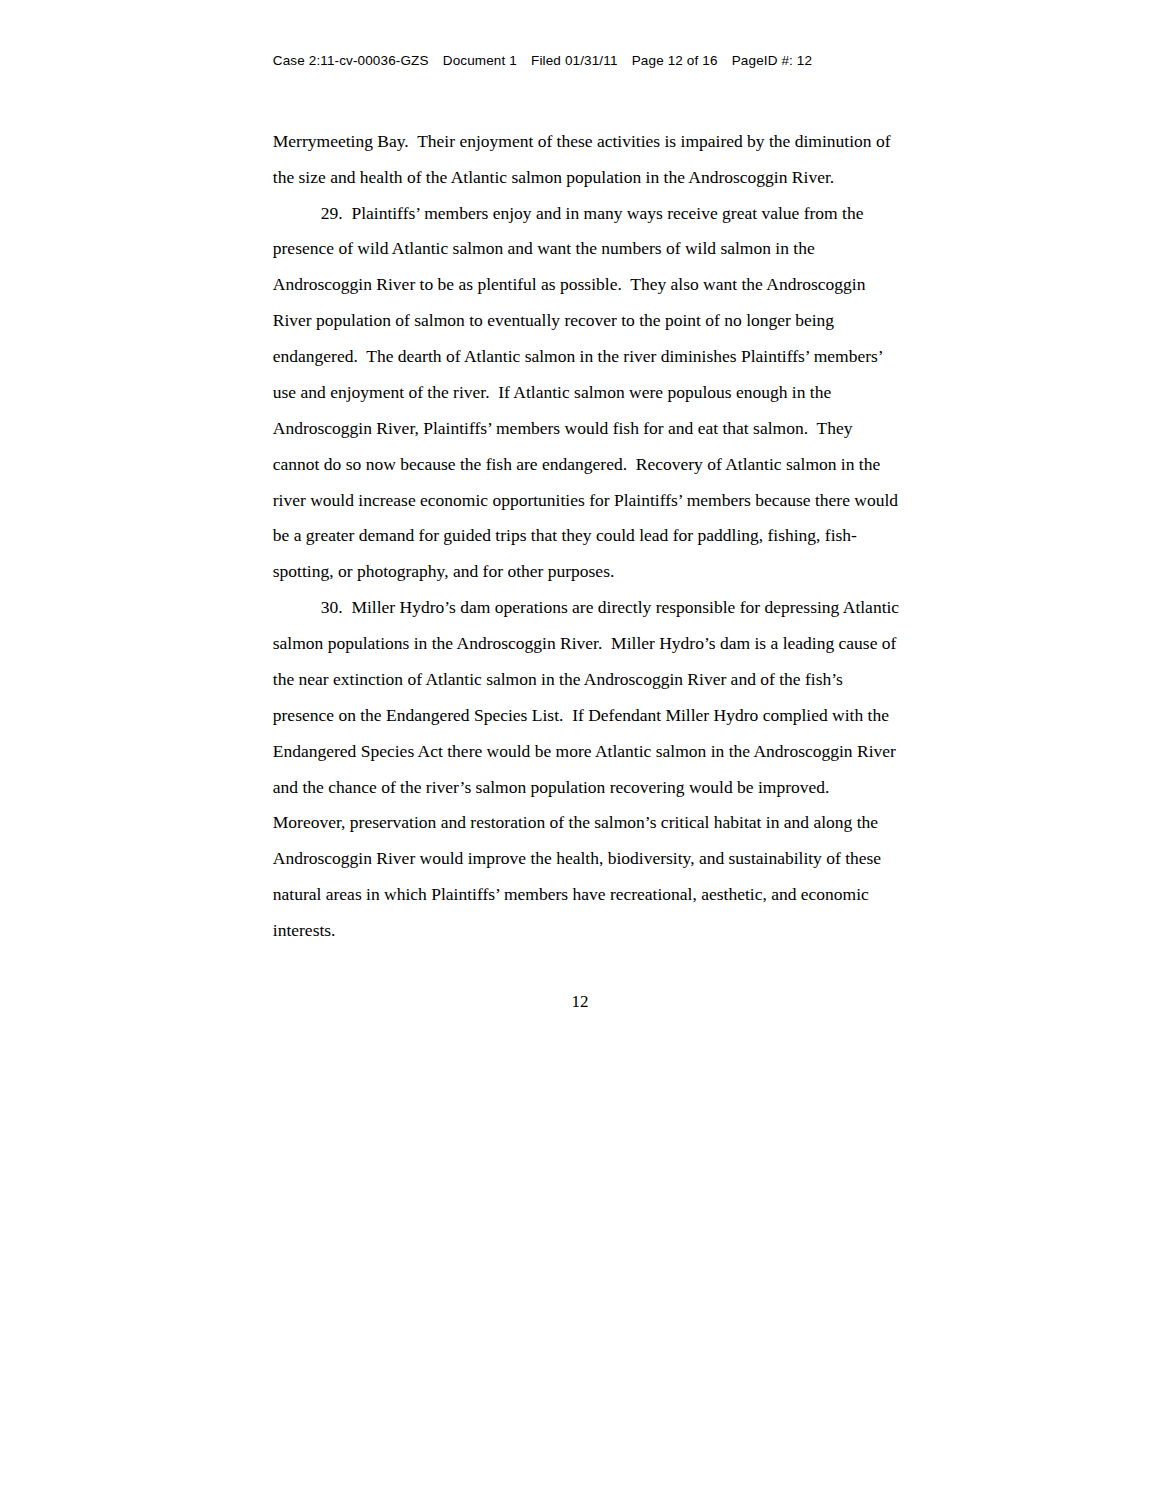Case 2:11-cv-00036-GZS Document 1 Filed 01/31/11 Page 12 of 16 PageID #: 12
Merrymeeting Bay. Their enjoyment of these activities is impaired by the diminution of the size and health of the Atlantic salmon population in the Androscoggin River.
29. Plaintiffs’ members enjoy and in many ways receive great value from the presence of wild Atlantic salmon and want the numbers of wild salmon in the Androscoggin River to be as plentiful as possible. They also want the Androscoggin River population of salmon to eventually recover to the point of no longer being endangered. The dearth of Atlantic salmon in the river diminishes Plaintiffs’ members’ use and enjoyment of the river. If Atlantic salmon were populous enough in the Androscoggin River, Plaintiffs’ members would fish for and eat that salmon. They cannot do so now because the fish are endangered. Recovery of Atlantic salmon in the river would increase economic opportunities for Plaintiffs’ members because there would be a greater demand for guided trips that they could lead for paddling, fishing, fish-spotting, or photography, and for other purposes.
30. Miller Hydro’s dam operations are directly responsible for depressing Atlantic salmon populations in the Androscoggin River. Miller Hydro’s dam is a leading cause of the near extinction of Atlantic salmon in the Androscoggin River and of the fish’s presence on the Endangered Species List. If Defendant Miller Hydro complied with the Endangered Species Act there would be more Atlantic salmon in the Androscoggin River and the chance of the river’s salmon population recovering would be improved. Moreover, preservation and restoration of the salmon’s critical habitat in and along the Androscoggin River would improve the health, biodiversity, and sustainability of these natural areas in which Plaintiffs’ members have recreational, aesthetic, and economic interests.
12